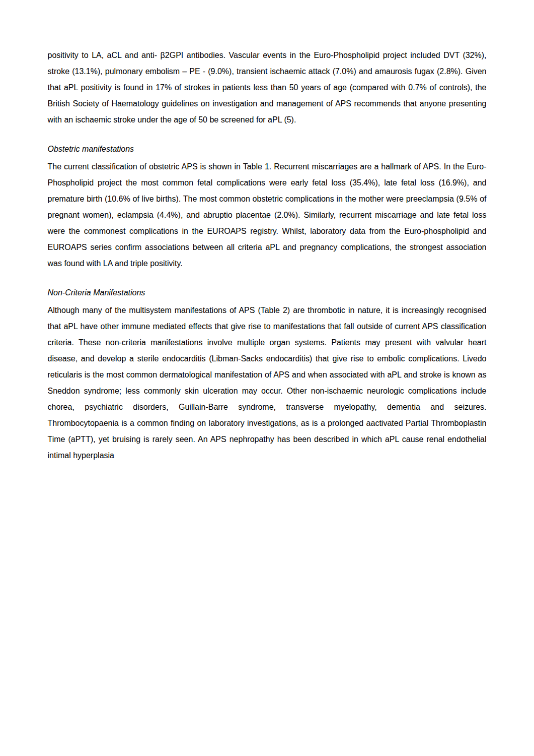positivity to LA, aCL and anti- β2GPI antibodies. Vascular events in the Euro-Phospholipid project included DVT (32%), stroke (13.1%), pulmonary embolism – PE - (9.0%), transient ischaemic attack (7.0%) and amaurosis fugax (2.8%). Given that aPL positivity is found in 17% of strokes in patients less than 50 years of age (compared with 0.7% of controls), the British Society of Haematology guidelines on investigation and management of APS recommends that anyone presenting with an ischaemic stroke under the age of 50 be screened for aPL (5).
Obstetric manifestations
The current classification of obstetric APS is shown in Table 1. Recurrent miscarriages are a hallmark of APS. In the Euro-Phospholipid project the most common fetal complications were early fetal loss (35.4%), late fetal loss (16.9%), and premature birth (10.6% of live births). The most common obstetric complications in the mother were preeclampsia (9.5% of pregnant women), eclampsia (4.4%), and abruptio placentae (2.0%). Similarly, recurrent miscarriage and late fetal loss were the commonest complications in the EUROAPS registry. Whilst, laboratory data from the Euro-phospholipid and EUROAPS series confirm associations between all criteria aPL and pregnancy complications, the strongest association was found with LA and triple positivity.
Non-Criteria Manifestations
Although many of the multisystem manifestations of APS (Table 2) are thrombotic in nature, it is increasingly recognised that aPL have other immune mediated effects that give rise to manifestations that fall outside of current APS classification criteria. These non-criteria manifestations involve multiple organ systems. Patients may present with valvular heart disease, and develop a sterile endocarditis (Libman-Sacks endocarditis) that give rise to embolic complications. Livedo reticularis is the most common dermatological manifestation of APS and when associated with aPL and stroke is known as Sneddon syndrome; less commonly skin ulceration may occur. Other non-ischaemic neurologic complications include chorea, psychiatric disorders, Guillain-Barre syndrome, transverse myelopathy, dementia and seizures. Thrombocytopaenia is a common finding on laboratory investigations, as is a prolonged aactivated Partial Thromboplastin Time (aPTT), yet bruising is rarely seen. An APS nephropathy has been described in which aPL cause renal endothelial intimal hyperplasia